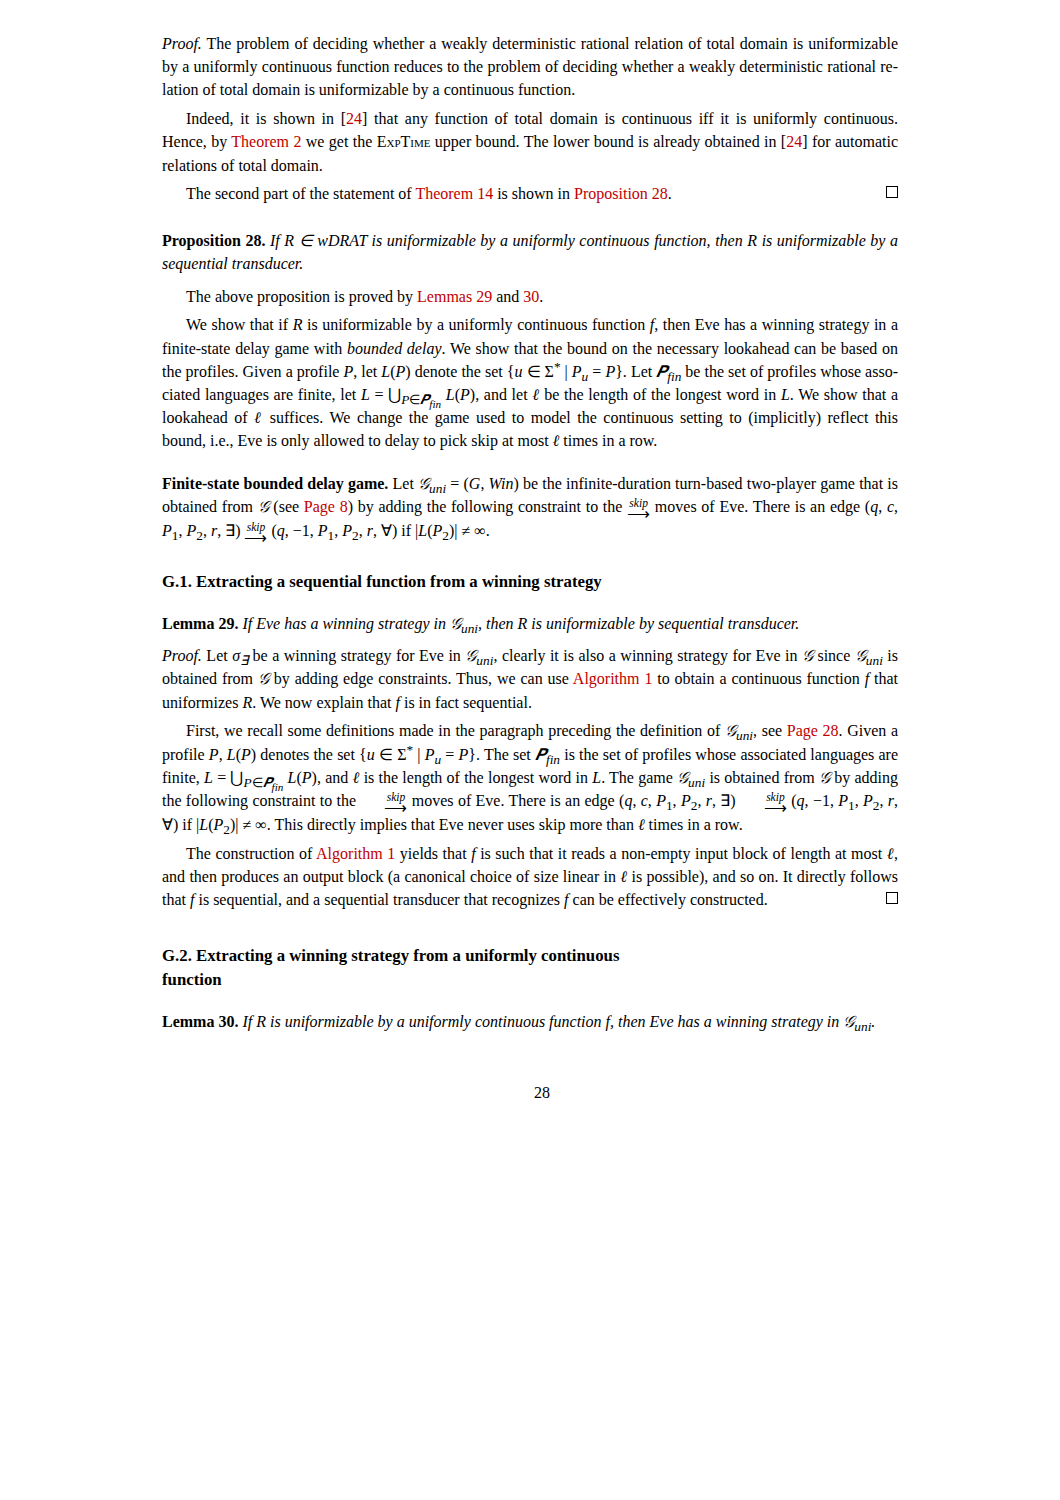Proof. The problem of deciding whether a weakly deterministic rational relation of total domain is uniformizable by a uniformly continuous function reduces to the problem of deciding whether a weakly deterministic rational relation of total domain is uniformizable by a continuous function.
Indeed, it is shown in [24] that any function of total domain is continuous iff it is uniformly continuous. Hence, by Theorem 2 we get the ExpTime upper bound. The lower bound is already obtained in [24] for automatic relations of total domain.
The second part of the statement of Theorem 14 is shown in Proposition 28.
Proposition 28. If R ∈ wDRAT is uniformizable by a uniformly continuous function, then R is uniformizable by a sequential transducer.
The above proposition is proved by Lemmas 29 and 30.
We show that if R is uniformizable by a uniformly continuous function f, then Eve has a winning strategy in a finite-state delay game with bounded delay. We show that the bound on the necessary lookahead can be based on the profiles. Given a profile P, let L(P) denote the set {u ∈ Σ* | Pu = P}. Let 𝑷fin be the set of profiles whose associated languages are finite, let L = ⋃P∈𝑷fin L(P), and let ℓ be the length of the longest word in L. We show that a lookahead of ℓ suffices. We change the game used to model the continuous setting to (implicitly) reflect this bound, i.e., Eve is only allowed to delay to pick skip at most ℓ times in a row.
Finite-state bounded delay game. Let 𝒢uni = (G, Win) be the infinite-duration turn-based two-player game that is obtained from 𝒢 (see Page 8) by adding the following constraint to the skip⟶ moves of Eve. There is an edge (q, c, P1, P2, r, ∃) skip⟶ (q, −1, P1, P2, r, ∀) if |L(P2)| ≠ ∞.
G.1. Extracting a sequential function from a winning strategy
Lemma 29. If Eve has a winning strategy in 𝒢uni, then R is uniformizable by sequential transducer.
Proof. Let σ∃ be a winning strategy for Eve in 𝒢uni, clearly it is also a winning strategy for Eve in 𝒢 since 𝒢uni is obtained from 𝒢 by adding edge constraints. Thus, we can use Algorithm 1 to obtain a continuous function f that uniformizes R. We now explain that f is in fact sequential.
First, we recall some definitions made in the paragraph preceding the definition of 𝒢uni, see Page 28. Given a profile P, L(P) denotes the set {u ∈ Σ* | Pu = P}. The set 𝑷fin is the set of profiles whose associated languages are finite, L = ⋃P∈𝑷fin L(P), and ℓ is the length of the longest word in L. The game 𝒢uni is obtained from 𝒢 by adding the following constraint to the skip⟶ moves of Eve. There is an edge (q, c, P1, P2, r, ∃) skip⟶ (q, −1, P1, P2, r, ∀) if |L(P2)| ≠ ∞. This directly implies that Eve never uses skip more than ℓ times in a row.
The construction of Algorithm 1 yields that f is such that it reads a non-empty input block of length at most ℓ, and then produces an output block (a canonical choice of size linear in ℓ is possible), and so on. It directly follows that f is sequential, and a sequential transducer that recognizes f can be effectively constructed.
G.2. Extracting a winning strategy from a uniformly continuous
function
Lemma 30. If R is uniformizable by a uniformly continuous function f, then Eve has a winning strategy in 𝒢uni.
28